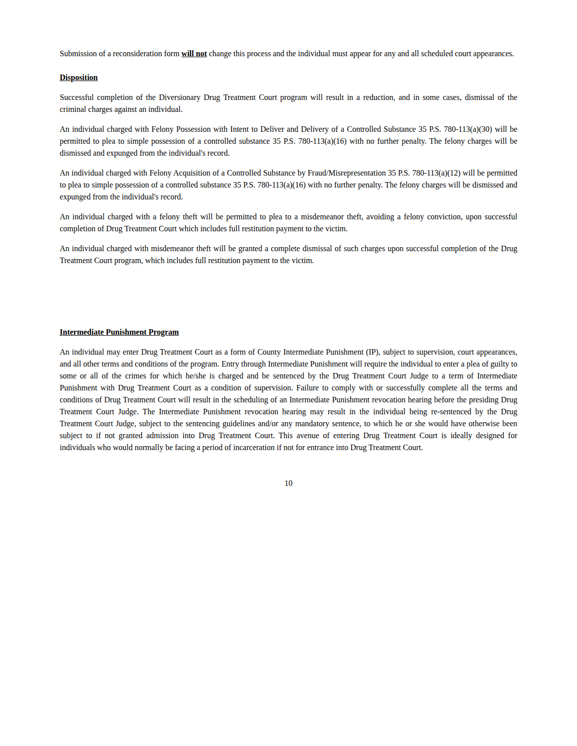Submission of a reconsideration form will not change this process and the individual must appear for any and all scheduled court appearances.
Disposition
Successful completion of the Diversionary Drug Treatment Court program will result in a reduction, and in some cases, dismissal of the criminal charges against an individual.
An individual charged with Felony Possession with Intent to Deliver and Delivery of a Controlled Substance 35 P.S. 780-113(a)(30) will be permitted to plea to simple possession of a controlled substance 35 P.S. 780-113(a)(16) with no further penalty. The felony charges will be dismissed and expunged from the individual's record.
An individual charged with Felony Acquisition of a Controlled Substance by Fraud/Misrepresentation 35 P.S. 780-113(a)(12) will be permitted to plea to simple possession of a controlled substance 35 P.S. 780-113(a)(16) with no further penalty. The felony charges will be dismissed and expunged from the individual's record.
An individual charged with a felony theft will be permitted to plea to a misdemeanor theft, avoiding a felony conviction, upon successful completion of Drug Treatment Court which includes full restitution payment to the victim.
An individual charged with misdemeanor theft will be granted a complete dismissal of such charges upon successful completion of the Drug Treatment Court program, which includes full restitution payment to the victim.
Intermediate Punishment Program
An individual may enter Drug Treatment Court as a form of County Intermediate Punishment (IP), subject to supervision, court appearances, and all other terms and conditions of the program. Entry through Intermediate Punishment will require the individual to enter a plea of guilty to some or all of the crimes for which he/she is charged and be sentenced by the Drug Treatment Court Judge to a term of Intermediate Punishment with Drug Treatment Court as a condition of supervision. Failure to comply with or successfully complete all the terms and conditions of Drug Treatment Court will result in the scheduling of an Intermediate Punishment revocation hearing before the presiding Drug Treatment Court Judge. The Intermediate Punishment revocation hearing may result in the individual being re-sentenced by the Drug Treatment Court Judge, subject to the sentencing guidelines and/or any mandatory sentence, to which he or she would have otherwise been subject to if not granted admission into Drug Treatment Court. This avenue of entering Drug Treatment Court is ideally designed for individuals who would normally be facing a period of incarceration if not for entrance into Drug Treatment Court.
10